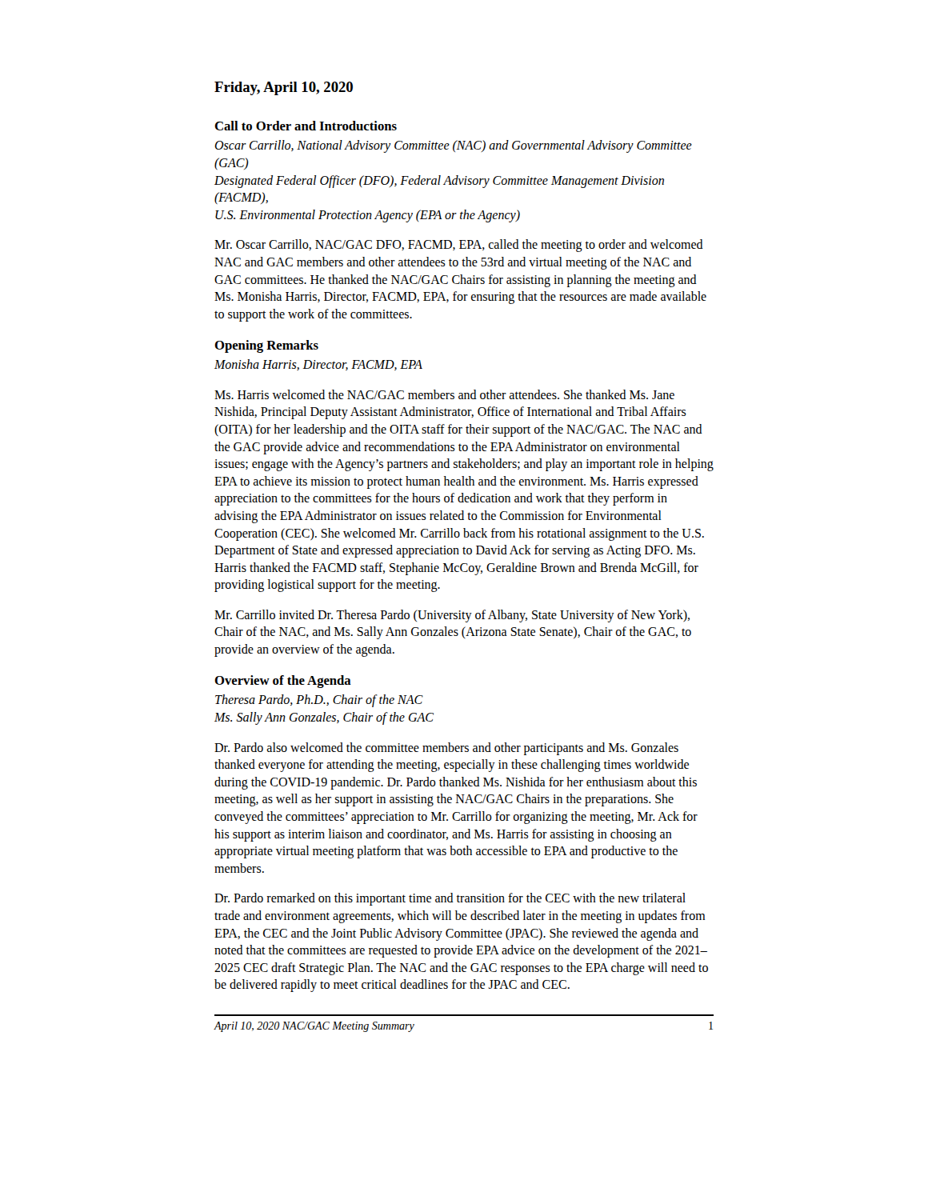Friday, April 10, 2020
Call to Order and Introductions
Oscar Carrillo, National Advisory Committee (NAC) and Governmental Advisory Committee (GAC) Designated Federal Officer (DFO), Federal Advisory Committee Management Division (FACMD), U.S. Environmental Protection Agency (EPA or the Agency)
Mr. Oscar Carrillo, NAC/GAC DFO, FACMD, EPA, called the meeting to order and welcomed NAC and GAC members and other attendees to the 53rd and virtual meeting of the NAC and GAC committees. He thanked the NAC/GAC Chairs for assisting in planning the meeting and Ms. Monisha Harris, Director, FACMD, EPA, for ensuring that the resources are made available to support the work of the committees.
Opening Remarks
Monisha Harris, Director, FACMD, EPA
Ms. Harris welcomed the NAC/GAC members and other attendees. She thanked Ms. Jane Nishida, Principal Deputy Assistant Administrator, Office of International and Tribal Affairs (OITA) for her leadership and the OITA staff for their support of the NAC/GAC. The NAC and the GAC provide advice and recommendations to the EPA Administrator on environmental issues; engage with the Agency’s partners and stakeholders; and play an important role in helping EPA to achieve its mission to protect human health and the environment. Ms. Harris expressed appreciation to the committees for the hours of dedication and work that they perform in advising the EPA Administrator on issues related to the Commission for Environmental Cooperation (CEC). She welcomed Mr. Carrillo back from his rotational assignment to the U.S. Department of State and expressed appreciation to David Ack for serving as Acting DFO. Ms. Harris thanked the FACMD staff, Stephanie McCoy, Geraldine Brown and Brenda McGill, for providing logistical support for the meeting.
Mr. Carrillo invited Dr. Theresa Pardo (University of Albany, State University of New York), Chair of the NAC, and Ms. Sally Ann Gonzales (Arizona State Senate), Chair of the GAC, to provide an overview of the agenda.
Overview of the Agenda
Theresa Pardo, Ph.D., Chair of the NAC Ms. Sally Ann Gonzales, Chair of the GAC
Dr. Pardo also welcomed the committee members and other participants and Ms. Gonzales thanked everyone for attending the meeting, especially in these challenging times worldwide during the COVID-19 pandemic. Dr. Pardo thanked Ms. Nishida for her enthusiasm about this meeting, as well as her support in assisting the NAC/GAC Chairs in the preparations. She conveyed the committees’ appreciation to Mr. Carrillo for organizing the meeting, Mr. Ack for his support as interim liaison and coordinator, and Ms. Harris for assisting in choosing an appropriate virtual meeting platform that was both accessible to EPA and productive to the members.
Dr. Pardo remarked on this important time and transition for the CEC with the new trilateral trade and environment agreements, which will be described later in the meeting in updates from EPA, the CEC and the Joint Public Advisory Committee (JPAC). She reviewed the agenda and noted that the committees are requested to provide EPA advice on the development of the 2021–2025 CEC draft Strategic Plan. The NAC and the GAC responses to the EPA charge will need to be delivered rapidly to meet critical deadlines for the JPAC and CEC.
April 10, 2020 NAC/GAC Meeting Summary 1